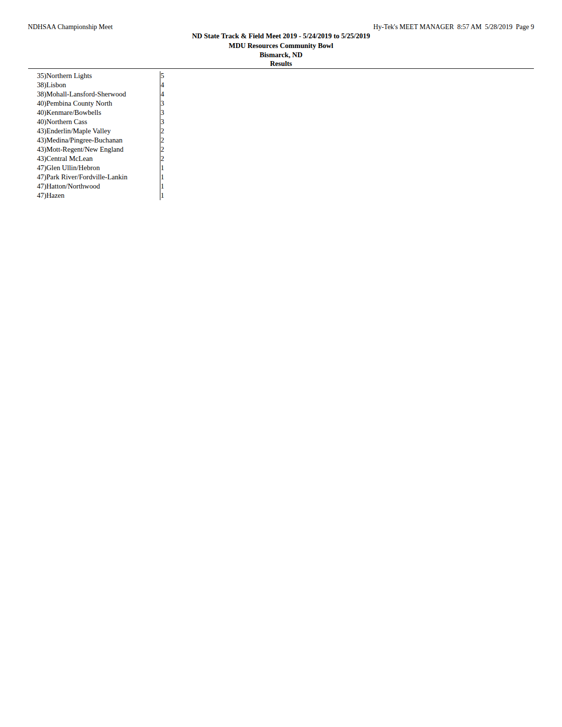NDHSAA Championship Meet
Hy-Tek's MEET MANAGER 8:57 AM 5/28/2019 Page 9
ND State Track & Field Meet 2019 - 5/24/2019 to 5/25/2019
MDU Resources Community Bowl
Bismarck, ND
Results
| 35) | Northern Lights | 5 |
| 38) | Lisbon | 4 |
| 38) | Mohall-Lansford-Sherwood | 4 |
| 40) | Pembina County North | 3 |
| 40) | Kenmare/Bowbells | 3 |
| 40) | Northern Cass | 3 |
| 43) | Enderlin/Maple Valley | 2 |
| 43) | Medina/Pingree-Buchanan | 2 |
| 43) | Mott-Regent/New England | 2 |
| 43) | Central McLean | 2 |
| 47) | Glen Ullin/Hebron | 1 |
| 47) | Park River/Fordville-Lankin | 1 |
| 47) | Hatton/Northwood | 1 |
| 47) | Hazen | 1 |